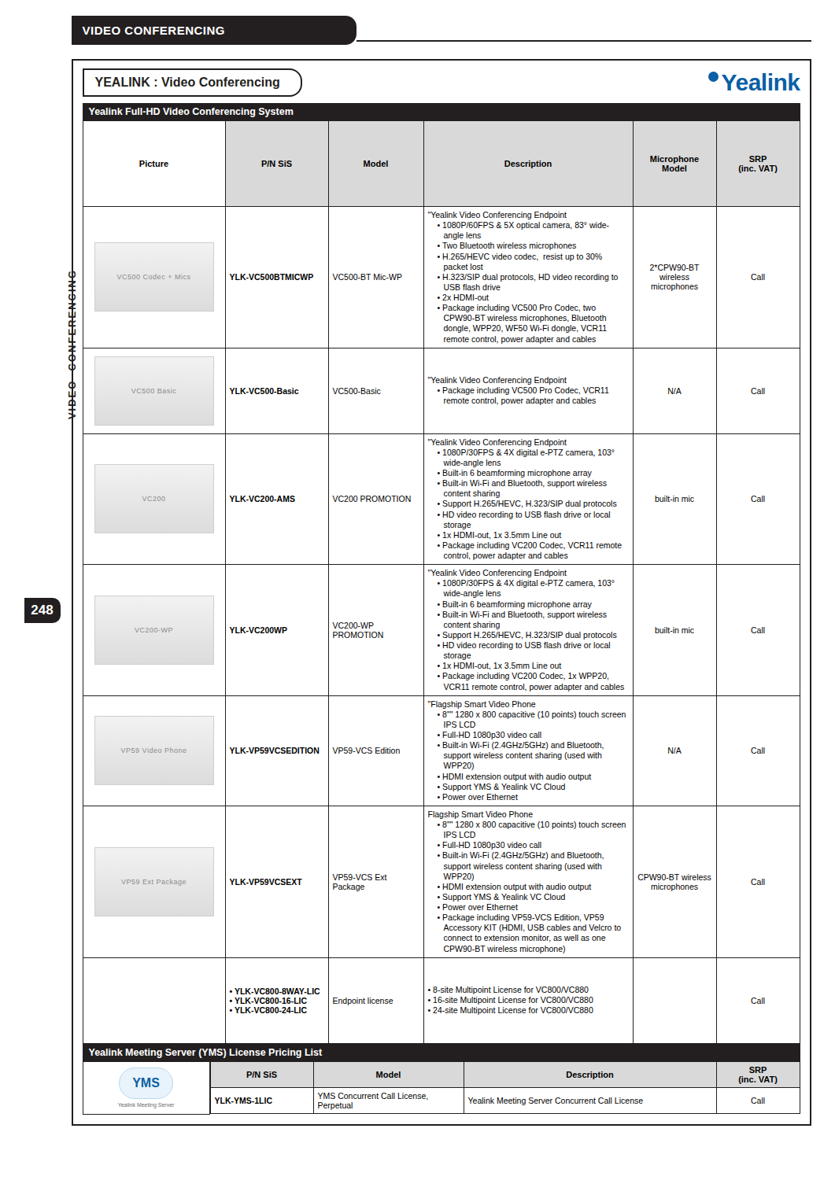VIDEO CONFERENCING
248
VIDEO CONFERENCING
YEALINK : Video Conferencing
Yealink
Yealink Full-HD Video Conferencing System
| Picture | P/N SiS | Model | Description | Microphone Model | SRP (inc. VAT) |
| --- | --- | --- | --- | --- | --- |
| VC500 Codec + Mics | YLK-VC500BTMICWP | VC500-BT Mic-WP | "Yealink Video Conferencing Endpoint 1080P/60FPS & 5X optical camera, 83° wide-angle lens Two Bluetooth wireless microphones H.265/HEVC video codec, resist up to 30% packet lost H.323/SIP dual protocols, HD video recording to USB flash drive 2x HDMI-out Package including VC500 Pro Codec, two CPW90-BT wireless microphones, Bluetooth dongle, WPP20, WF50 Wi-Fi dongle, VCR11 remote control, power adapter and cables | 2*CPW90-BT wireless microphones | Call |
| VC500 Basic | YLK-VC500-Basic | VC500-Basic | "Yealink Video Conferencing Endpoint Package including VC500 Pro Codec, VCR11 remote control, power adapter and cables | N/A | Call |
| VC200 | YLK-VC200-AMS | VC200 PROMOTION | "Yealink Video Conferencing Endpoint 1080P/30FPS & 4X digital e-PTZ camera, 103° wide-angle lens Built-in 6 beamforming microphone array Built-in Wi-Fi and Bluetooth, support wireless content sharing Support H.265/HEVC, H.323/SIP dual protocols HD video recording to USB flash drive or local storage 1x HDMI-out, 1x 3.5mm Line out Package including VC200 Codec, VCR11 remote control, power adapter and cables | built-in mic | Call |
| VC200-WP | YLK-VC200WP | VC200-WP PROMOTION | "Yealink Video Conferencing Endpoint 1080P/30FPS & 4X digital e-PTZ camera, 103° wide-angle lens Built-in 6 beamforming microphone array Built-in Wi-Fi and Bluetooth, support wireless content sharing Support H.265/HEVC, H.323/SIP dual protocols HD video recording to USB flash drive or local storage 1x HDMI-out, 1x 3.5mm Line out Package including VC200 Codec, 1x WPP20, VCR11 remote control, power adapter and cables | built-in mic | Call |
| VP59 Video Phone | YLK-VP59VCSEDITION | VP59-VCS Edition | "Flagship Smart Video Phone 8"" 1280 x 800 capacitive (10 points) touch screen IPS LCD Full-HD 1080p30 video call Built-in Wi-Fi (2.4GHz/5GHz) and Bluetooth, support wireless content sharing (used with WPP20) HDMI extension output with audio output Support YMS & Yealink VC Cloud Power over Ethernet | N/A | Call |
| VP59 Ext Package | YLK-VP59VCSEXT | VP59-VCS Ext Package | Flagship Smart Video Phone 8"" 1280 x 800 capacitive (10 points) touch screen IPS LCD Full-HD 1080p30 video call Built-in Wi-Fi (2.4GHz/5GHz) and Bluetooth, support wireless content sharing (used with WPP20) HDMI extension output with audio output Support YMS & Yealink VC Cloud Power over Ethernet Package including VP59-VCS Edition, VP59 Accessory KIT (HDMI, USB cables and Velcro to connect to extension monitor, as well as one CPW90-BT wireless microphone) | CPW90-BT wireless microphones | Call |
| | YLK-VC800-8WAY-LIC YLK-VC800-16-LIC YLK-VC800-24-LIC | Endpoint license | 8-site Multipoint License for VC800/VC880 16-site Multipoint License for VC800/VC880 24-site Multipoint License for VC800/VC880 | | Call |
Yealink Meeting Server (YMS) License Pricing List
| YMS Yealink Meeting Server | / P/N SiS / Model / Description / SRP (inc. VAT) / / --- / --- / --- / --- / / YLK-YMS-1LIC / YMS Concurrent Call License, Perpetual / Yealink Meeting Server Concurrent Call License / Call / |